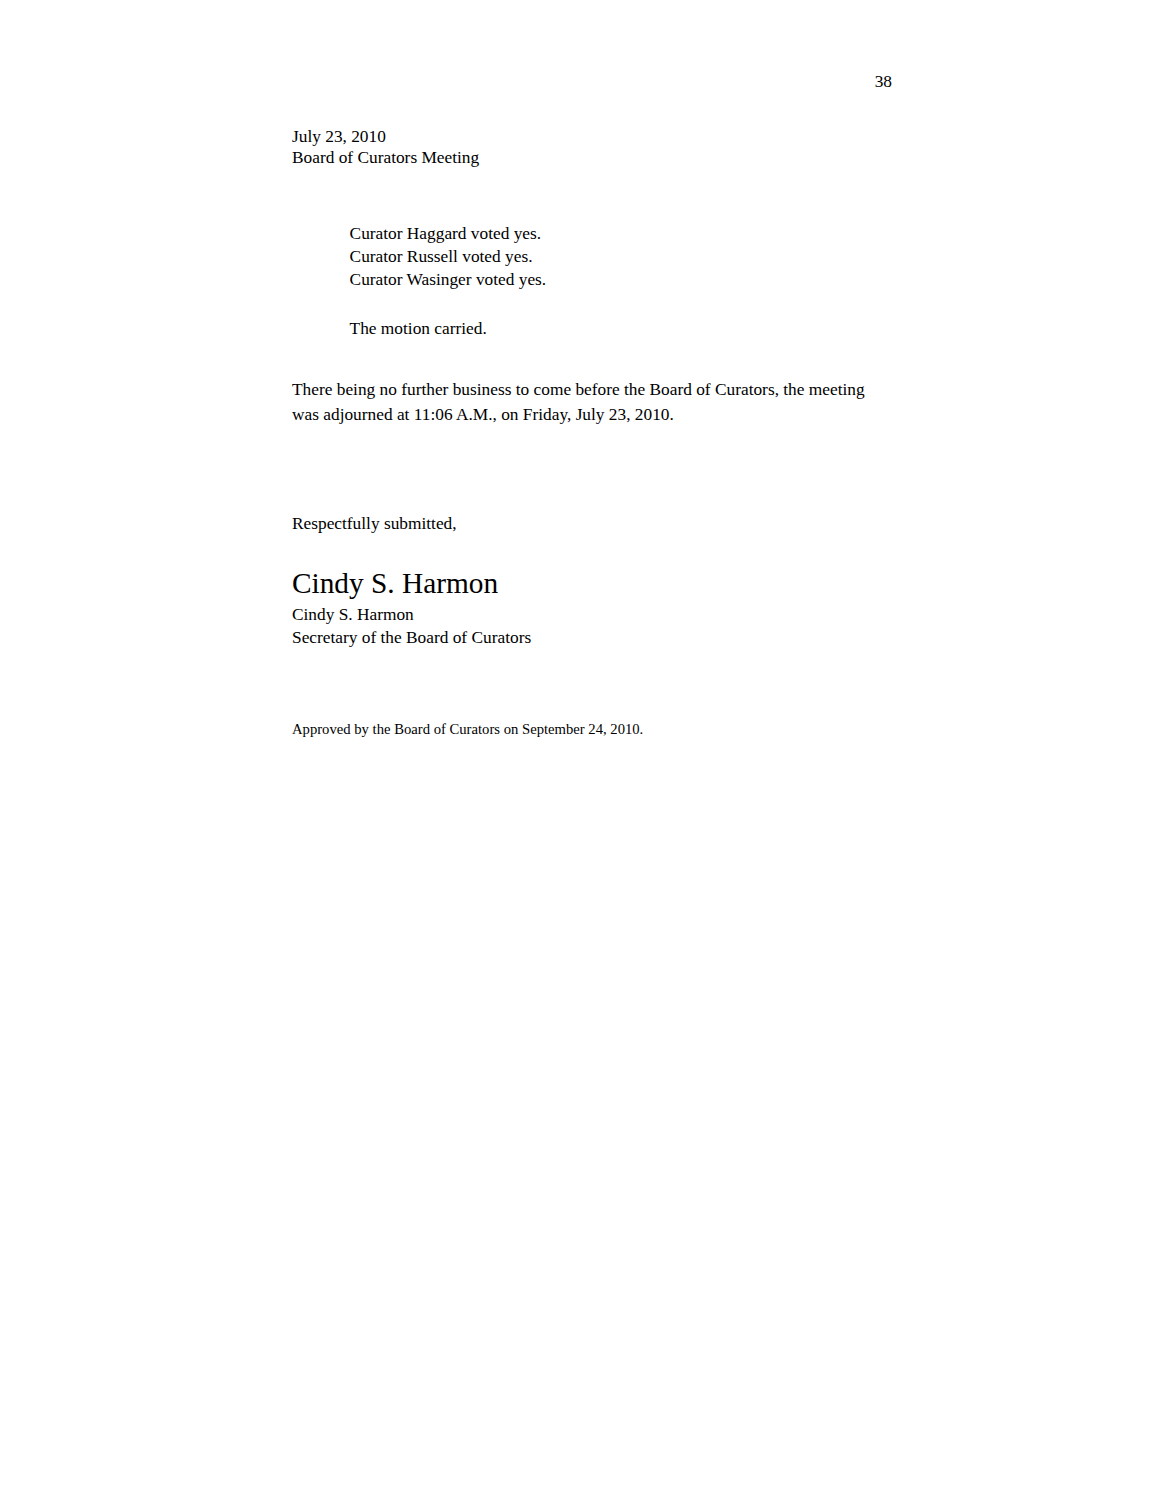38
July 23, 2010
Board of Curators Meeting
Curator Haggard voted yes.
Curator Russell voted yes.
Curator Wasinger voted yes.
The motion carried.
There being no further business to come before the Board of Curators, the meeting was adjourned at 11:06 A.M., on Friday, July 23, 2010.
Respectfully submitted,
Cindy S. Harmon
Cindy S. Harmon
Secretary of the Board of Curators
Approved by the Board of Curators on September 24, 2010.